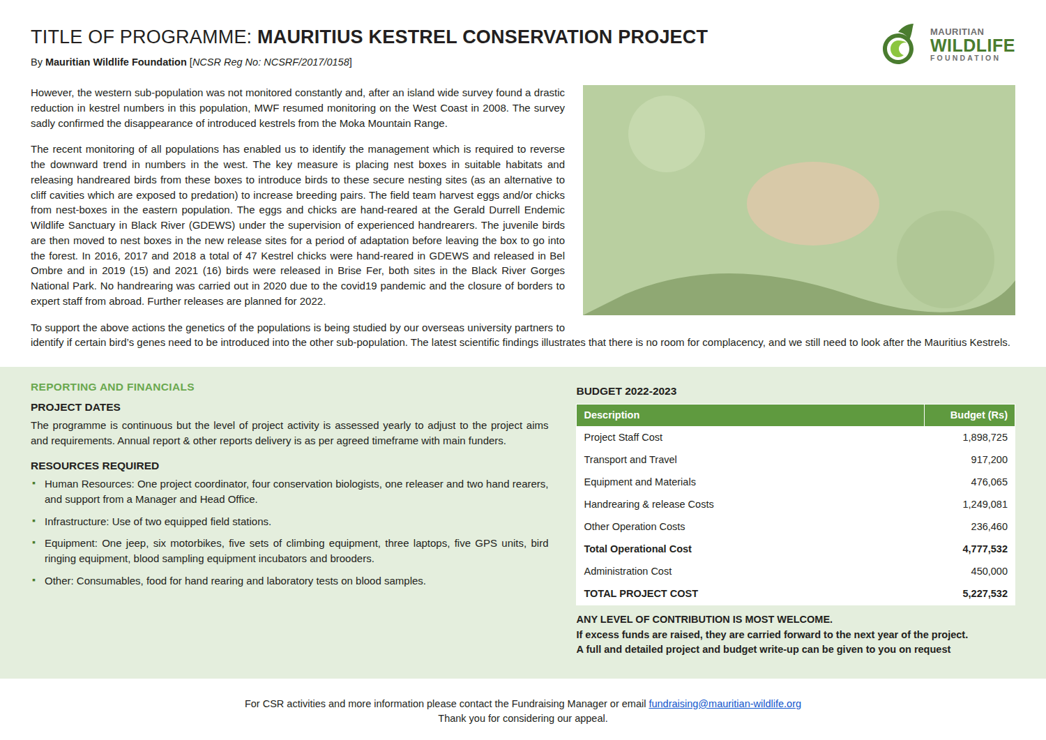TITLE OF PROGRAMME: MAURITIUS KESTREL CONSERVATION PROJECT
By Mauritian Wildlife Foundation [NCSR Reg No: NCSRF/2017/0158]
MAURITIAN WILDLIFE FOUNDATION
However, the western sub-population was not monitored constantly and, after an island wide survey found a drastic reduction in kestrel numbers in this population, MWF resumed monitoring on the West Coast in 2008. The survey sadly confirmed the disappearance of introduced kestrels from the Moka Mountain Range.
The recent monitoring of all populations has enabled us to identify the management which is required to reverse the downward trend in numbers in the west. The key measure is placing nest boxes in suitable habitats and releasing handreared birds from these boxes to introduce birds to these secure nesting sites (as an alternative to cliff cavities which are exposed to predation) to increase breeding pairs. The field team harvest eggs and/or chicks from nest-boxes in the eastern population. The eggs and chicks are hand-reared at the Gerald Durrell Endemic Wildlife Sanctuary in Black River (GDEWS) under the supervision of experienced handrearers. The juvenile birds are then moved to nest boxes in the new release sites for a period of adaptation before leaving the box to go into the forest. In 2016, 2017 and 2018 a total of 47 Kestrel chicks were hand-reared in GDEWS and released in Bel Ombre and in 2019 (15) and 2021 (16) birds were released in Brise Fer, both sites in the Black River Gorges National Park. No handrearing was carried out in 2020 due to the covid19 pandemic and the closure of borders to expert staff from abroad. Further releases are planned for 2022.
To support the above actions the genetics of the populations is being studied by our overseas university partners to identify if certain bird’s genes need to be introduced into the other sub-population. The latest scientific findings illustrates that there is no room for complacency, and we still need to look after the Mauritius Kestrels.
Reporting and Financials
Project Dates
The programme is continuous but the level of project activity is assessed yearly to adjust to the project aims and requirements. Annual report & other reports delivery is as per agreed timeframe with main funders.
Resources Required
Human Resources: One project coordinator, four conservation biologists, one releaser and two hand rearers, and support from a Manager and Head Office.
Infrastructure: Use of two equipped field stations.
Equipment: One jeep, six motorbikes, five sets of climbing equipment, three laptops, five GPS units, bird ringing equipment, blood sampling equipment incubators and brooders.
Other: Consumables, food for hand rearing and laboratory tests on blood samples.
Budget 2022-2023
| Description | Budget (Rs) |
| --- | --- |
| Project Staff Cost | 1,898,725 |
| Transport and Travel | 917,200 |
| Equipment and Materials | 476,065 |
| Handrearing & release Costs | 1,249,081 |
| Other Operation Costs | 236,460 |
| Total Operational Cost | 4,777,532 |
| Administration Cost | 450,000 |
| TOTAL PROJECT COST | 5,227,532 |
ANY LEVEL OF CONTRIBUTION IS MOST WELCOME.
If excess funds are raised, they are carried forward to the next year of the project.
A full and detailed project and budget write-up can be given to you on request
For CSR activities and more information please contact the Fundraising Manager or email fundraising@mauritian-wildlife.org
Thank you for considering our appeal.